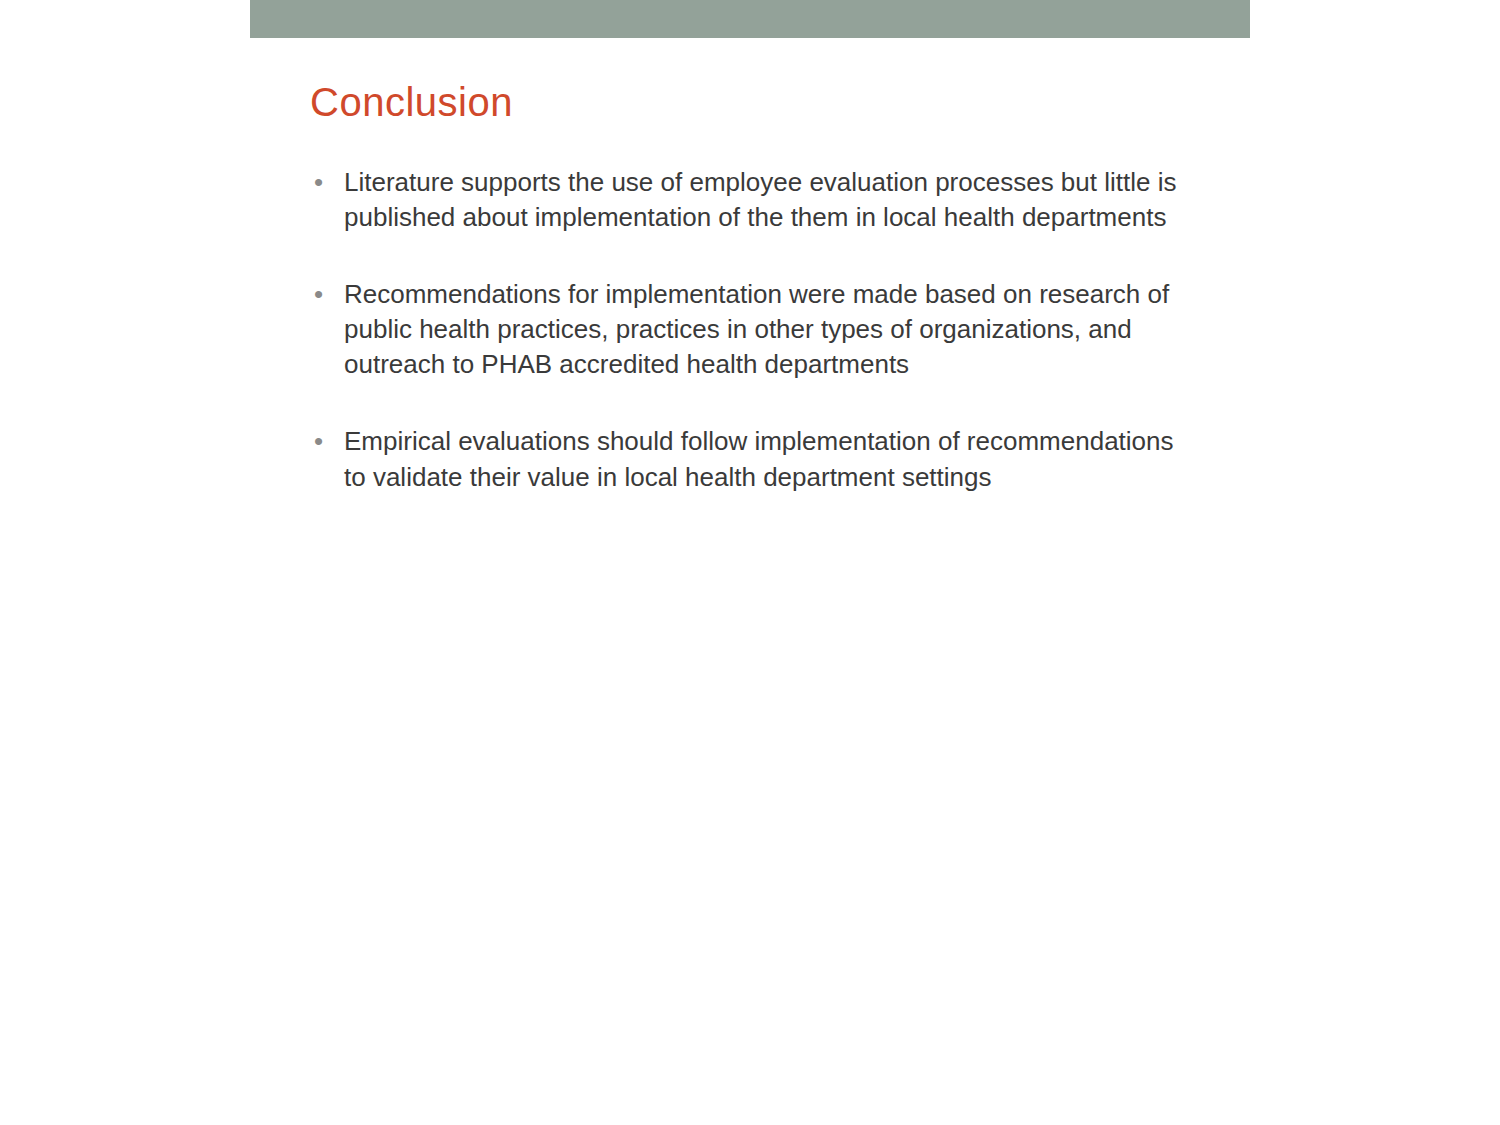Conclusion
Literature supports the use of employee evaluation processes but little is published about implementation of the them in local health departments
Recommendations for implementation were made based on research of public health practices, practices in other types of organizations, and outreach to PHAB accredited health departments
Empirical evaluations should follow implementation of recommendations to validate their value in local health department settings